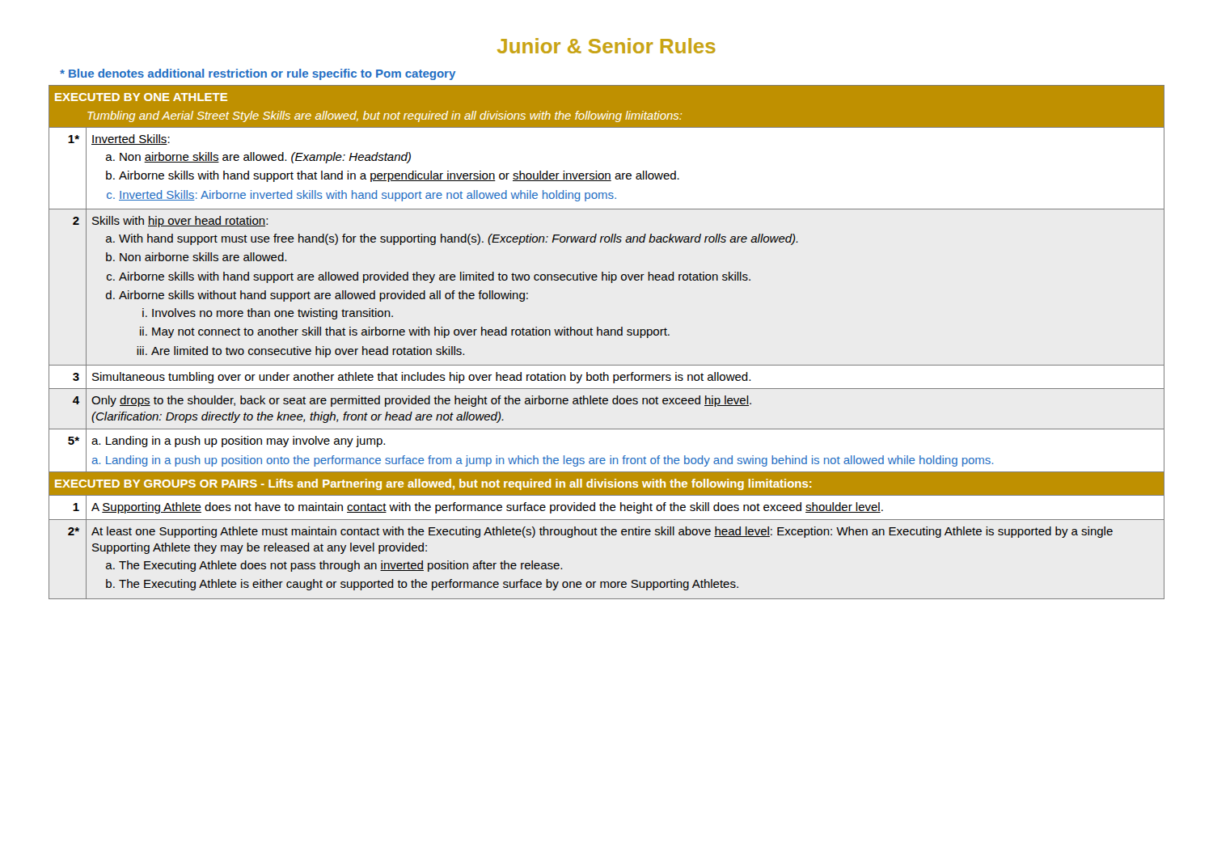Junior & Senior Rules
* Blue denotes additional restriction or rule specific to Pom category
| EXECUTED BY ONE ATHLETE Tumbling and Aerial Street Style Skills are allowed, but not required in all divisions with the following limitations: |
| 1* | Inverted Skills : Non airborne skills are allowed. (Example: Headstand) Airborne skills with hand support that land in a perpendicular inversion or shoulder inversion are allowed. Inverted Skills : Airborne inverted skills with hand support are not allowed while holding poms. |
| 2 | Skills with hip over head rotation : With hand support must use free hand(s) for the supporting hand(s). (Exception: Forward rolls and backward rolls are allowed). Non airborne skills are allowed. Airborne skills with hand support are allowed provided they are limited to two consecutive hip over head rotation skills. Airborne skills without hand support are allowed provided all of the following: Involves no more than one twisting transition. May not connect to another skill that is airborne with hip over head rotation without hand support. Are limited to two consecutive hip over head rotation skills. |
| 3 | Simultaneous tumbling over or under another athlete that includes hip over head rotation by both performers is not allowed. |
| 4 | Only drops to the shoulder, back or seat are permitted provided the height of the airborne athlete does not exceed hip level . (Clarification: Drops directly to the knee, thigh, front or head are not allowed). |
| 5* | a. Landing in a push up position may involve any jump. a. Landing in a push up position onto the performance surface from a jump in which the legs are in front of the body and swing behind is not allowed while holding poms. |
| EXECUTED BY GROUPS OR PAIRS - Lifts and Partnering are allowed, but not required in all divisions with the following limitations: |
| 1 | A Supporting Athlete does not have to maintain contact with the performance surface provided the height of the skill does not exceed shoulder level . |
| 2* | At least one Supporting Athlete must maintain contact with the Executing Athlete(s) throughout the entire skill above head level : Exception: When an Executing Athlete is supported by a single Supporting Athlete they may be released at any level provided: The Executing Athlete does not pass through an inverted position after the release. The Executing Athlete is either caught or supported to the performance surface by one or more Supporting Athletes. |